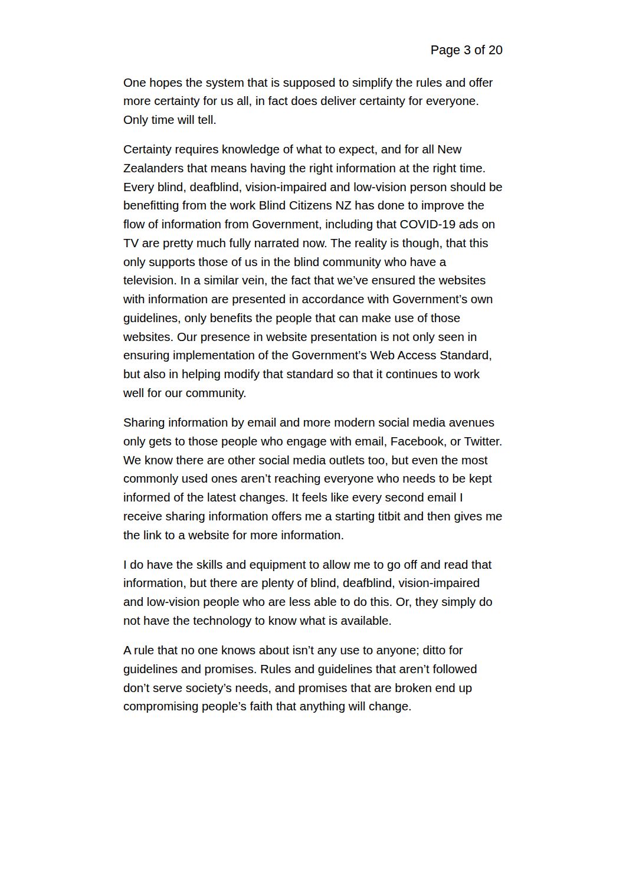Page 3 of 20
One hopes the system that is supposed to simplify the rules and offer more certainty for us all, in fact does deliver certainty for everyone. Only time will tell.
Certainty requires knowledge of what to expect, and for all New Zealanders that means having the right information at the right time. Every blind, deafblind, vision-impaired and low-vision person should be benefitting from the work Blind Citizens NZ has done to improve the flow of information from Government, including that COVID-19 ads on TV are pretty much fully narrated now. The reality is though, that this only supports those of us in the blind community who have a television. In a similar vein, the fact that we’ve ensured the websites with information are presented in accordance with Government’s own guidelines, only benefits the people that can make use of those websites. Our presence in website presentation is not only seen in ensuring implementation of the Government’s Web Access Standard, but also in helping modify that standard so that it continues to work well for our community.
Sharing information by email and more modern social media avenues only gets to those people who engage with email, Facebook, or Twitter. We know there are other social media outlets too, but even the most commonly used ones aren’t reaching everyone who needs to be kept informed of the latest changes. It feels like every second email I receive sharing information offers me a starting titbit and then gives me the link to a website for more information.
I do have the skills and equipment to allow me to go off and read that information, but there are plenty of blind, deafblind, vision-impaired and low-vision people who are less able to do this. Or, they simply do not have the technology to know what is available.
A rule that no one knows about isn’t any use to anyone; ditto for guidelines and promises. Rules and guidelines that aren’t followed don’t serve society’s needs, and promises that are broken end up compromising people’s faith that anything will change.